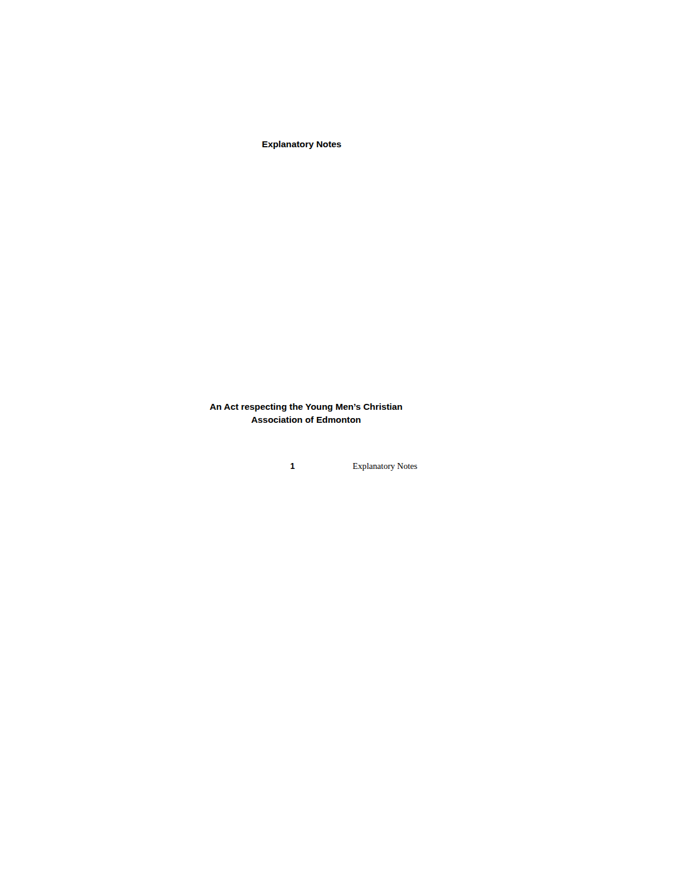Explanatory Notes
An Act respecting the Young Men’s Christian Association of Edmonton
1 Explanatory Notes